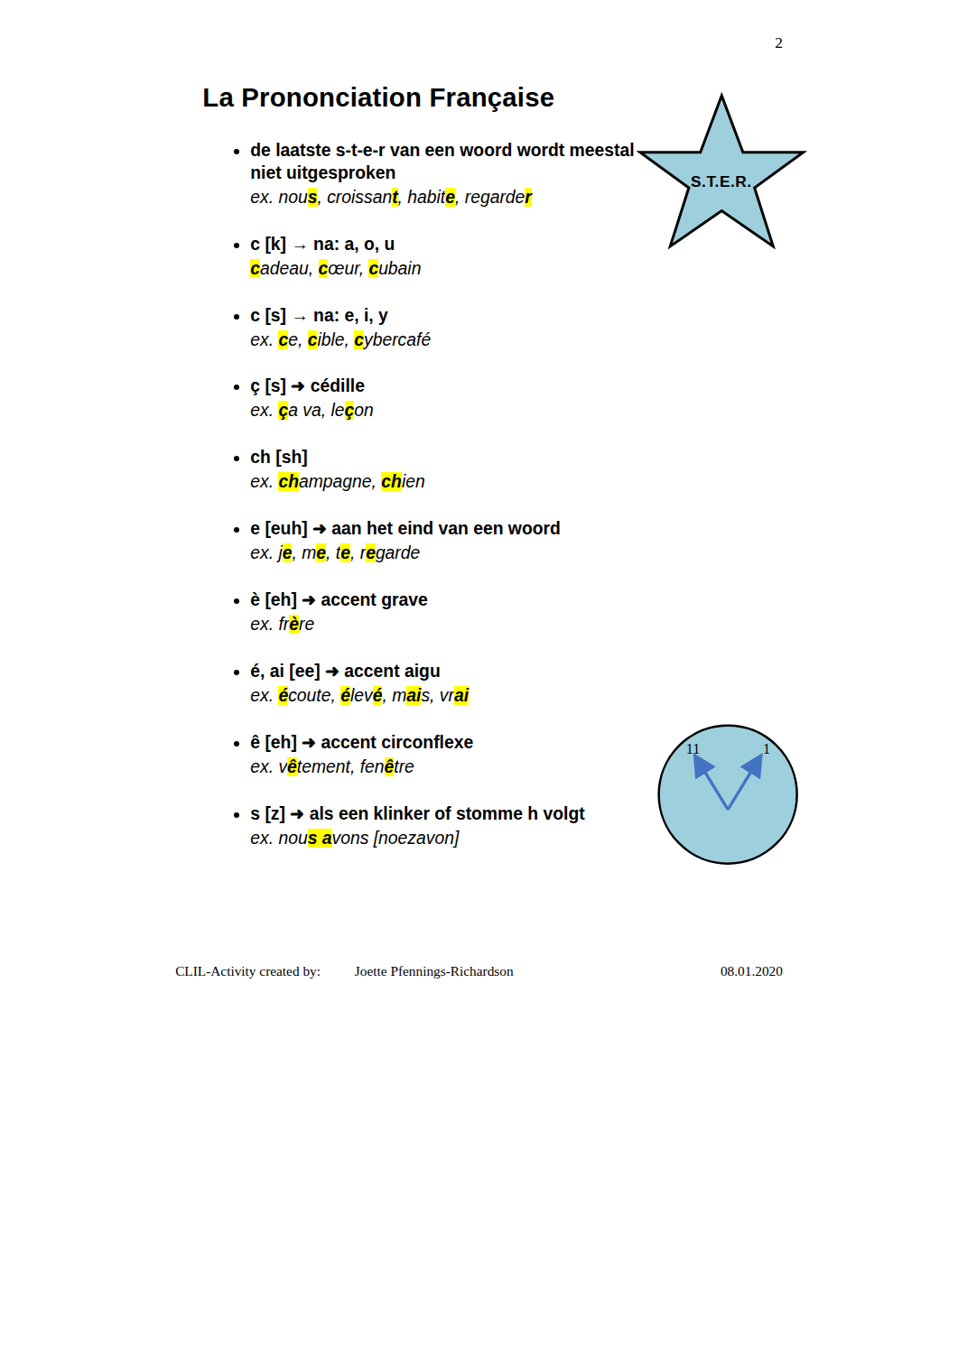2
La Prononciation Française
S.T.E.R.
11 1
de laatste s-t-e-r van een woord wordt meestal niet uitgesproken ex. nous, croissant, habite, regarder
c [k] na: a, o, u cadeau, cœur, cubain
c [s] na: e, i, y ex. ce, cible, cybercafé
ç [s] cédille ex. ça va, leçon
ch [sh] ex. champagne, chien
e [euh] aan het eind van een woord ex. je, me, te, regarde
è [eh] accent grave ex. frère
é, ai [ee] accent aigu ex. écoute, élevé, mais, vrai
ê [eh] accent circonflexe ex. vêtement, fenêtre
s [z] als een klinker of stomme h volgt ex. nous avons [noezavon]
CLIL-Activity created by: Joette Pfennings-Richardson 08.01.2020